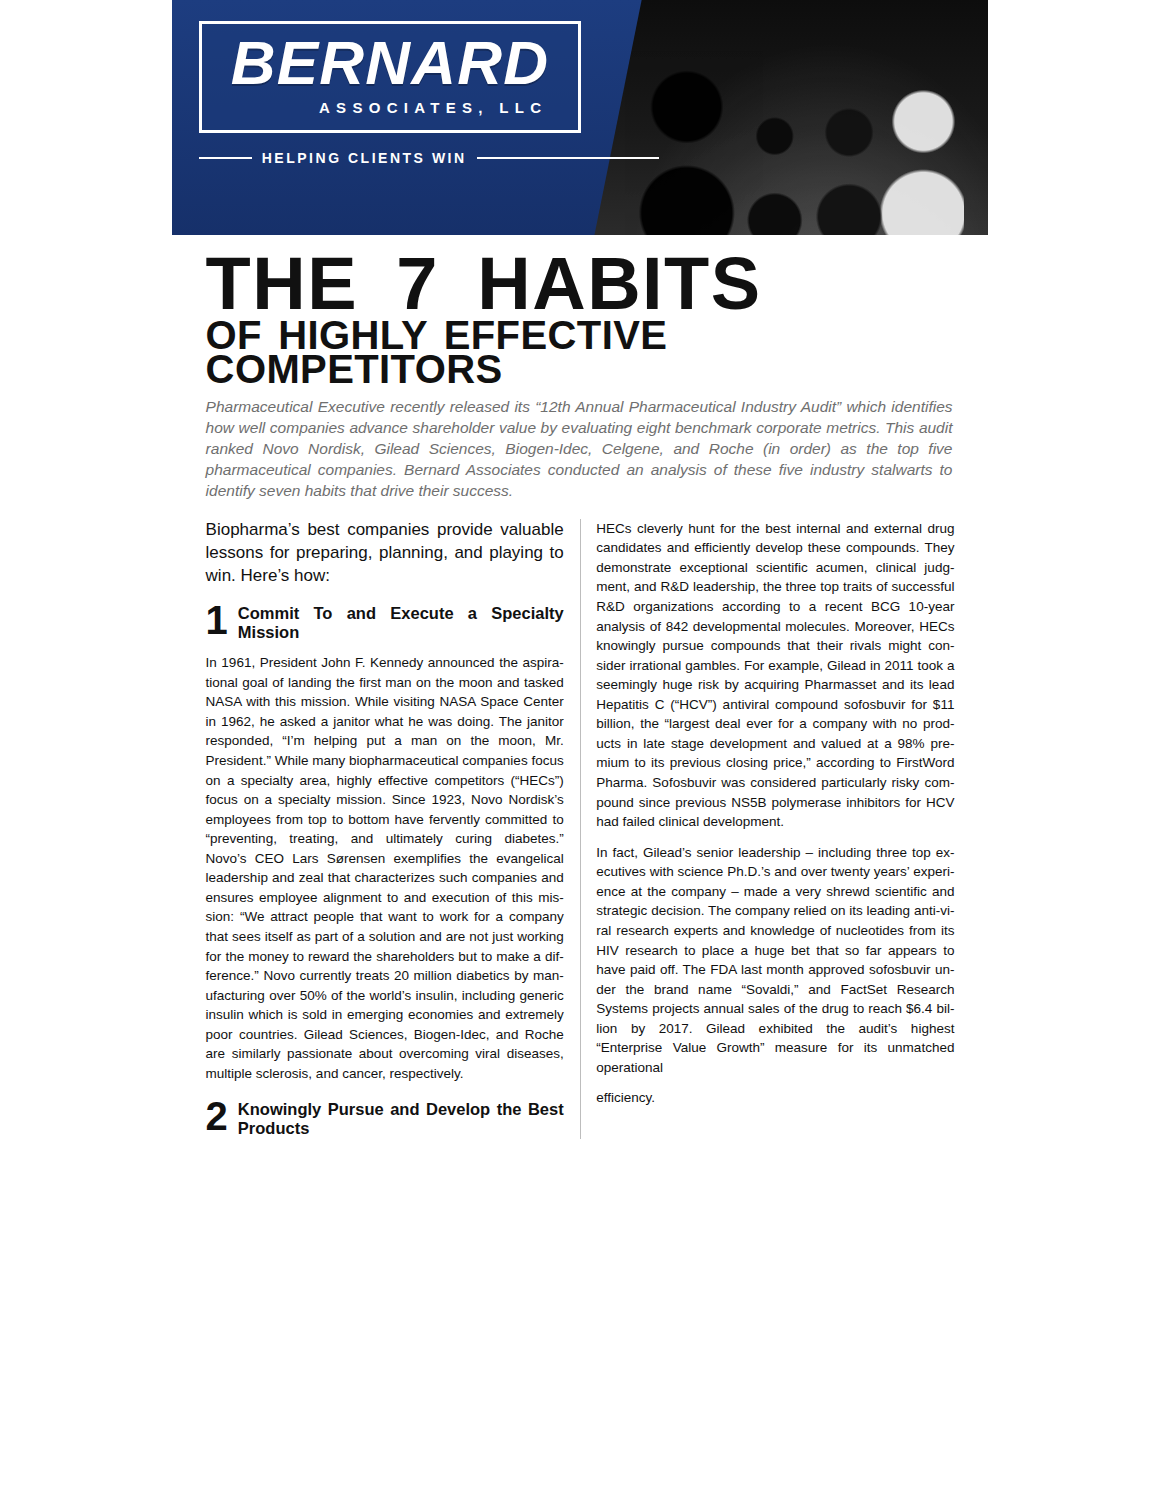BERNARD
ASSOCIATES, LLC
HELPING CLIENTS WIN
The 7 Habits of Highly Effective Competitors
Pharmaceutical Executive recently released its “12th Annual Pharmaceutical Industry Audit” which identifies how well companies advance shareholder value by evaluating eight benchmark corporate metrics. This audit ranked Novo Nordisk, Gilead Sciences, Biogen-Idec, Celgene, and Roche (in order) as the top five pharmaceutical companies. Bernard Associates conducted an analysis of these five industry stalwarts to identify seven habits that drive their success.
Biopharma’s best companies provide valuable lessons for preparing, planning, and playing to win. Here’s how:
1
Commit To and Execute a Specialty Mission
In 1961, President John F. Kennedy announced the aspirational goal of landing the first man on the moon and tasked NASA with this mission. While visiting NASA Space Center in 1962, he asked a janitor what he was doing. The janitor responded, “I’m helping put a man on the moon, Mr. President.” While many biopharmaceutical companies focus on a specialty area, highly effective competitors (“HECs”) focus on a specialty mission. Since 1923, Novo Nordisk’s employees from top to bottom have fervently committed to “preventing, treating, and ultimately curing diabetes.” Novo’s CEO Lars Sørensen exemplifies the evangelical leadership and zeal that characterizes such companies and ensures employee alignment to and execution of this mission: “We attract people that want to work for a company that sees itself as part of a solution and are not just working for the money to reward the shareholders but to make a difference.” Novo currently treats 20 million diabetics by manufacturing over 50% of the world’s insulin, including generic insulin which is sold in emerging economies and extremely poor countries. Gilead Sciences, Biogen-Idec, and Roche are similarly passionate about overcoming viral diseases, multiple sclerosis, and cancer, respectively.
2
Knowingly Pursue and Develop the Best Products
HECs cleverly hunt for the best internal and external drug candidates and efficiently develop these compounds. They demonstrate exceptional scientific acumen, clinical judgment, and R&D leadership, the three top traits of successful R&D organizations according to a recent BCG 10-year analysis of 842 developmental molecules. Moreover, HECs knowingly pursue compounds that their rivals might consider irrational gambles. For example, Gilead in 2011 took a seemingly huge risk by acquiring Pharmasset and its lead Hepatitis C (“HCV”) antiviral compound sofosbuvir for $11 billion, the “largest deal ever for a company with no products in late stage development and valued at a 98% premium to its previous closing price,” according to FirstWord Pharma. Sofosbuvir was considered particularly risky compound since previous NS5B polymerase inhibitors for HCV had failed clinical development.
In fact, Gilead’s senior leadership – including three top executives with science Ph.D.’s and over twenty years’ experience at the company – made a very shrewd scientific and strategic decision. The company relied on its leading anti-viral research experts and knowledge of nucleotides from its HIV research to place a huge bet that so far appears to have paid off. The FDA last month approved sofosbuvir under the brand name “Sovaldi,” and FactSet Research Systems projects annual sales of the drug to reach $6.4 billion by 2017. Gilead exhibited the audit’s highest “Enterprise Value Growth” measure for its unmatched operational
efficiency.